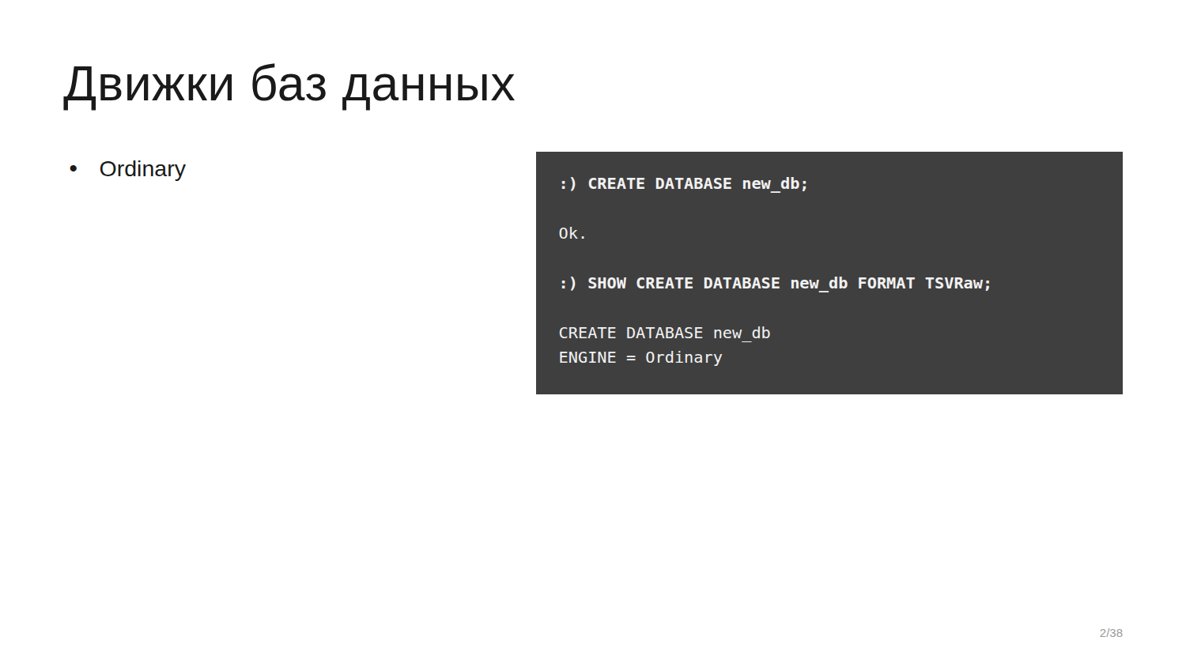Движки баз данных
Ordinary
:) CREATE DATABASE new_db;

Ok.

:) SHOW CREATE DATABASE new_db FORMAT TSVRaw;

CREATE DATABASE new_db
ENGINE = Ordinary
2/38